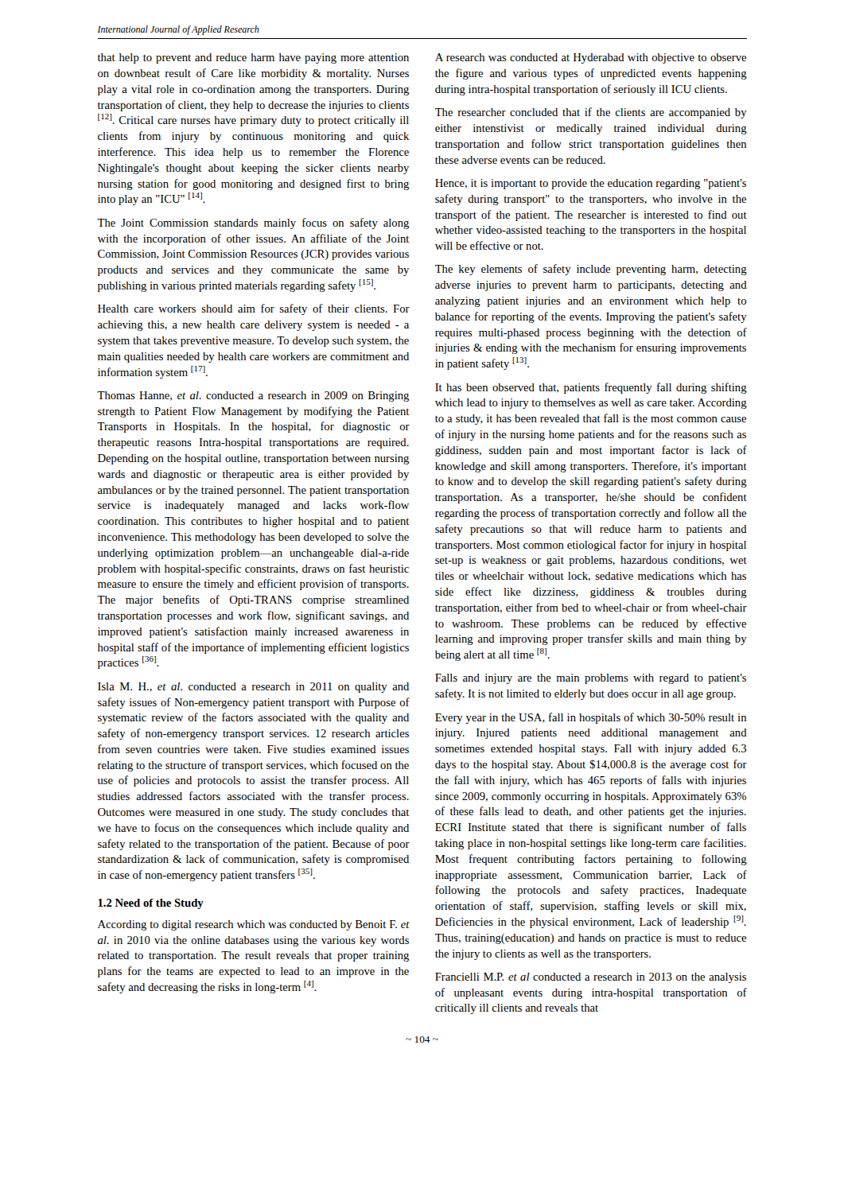International Journal of Applied Research
that help to prevent and reduce harm have paying more attention on downbeat result of Care like morbidity & mortality. Nurses play a vital role in co-ordination among the transporters. During transportation of client, they help to decrease the injuries to clients [12]. Critical care nurses have primary duty to protect critically ill clients from injury by continuous monitoring and quick interference. This idea help us to remember the Florence Nightingale's thought about keeping the sicker clients nearby nursing station for good monitoring and designed first to bring into play an "ICU" [14].
The Joint Commission standards mainly focus on safety along with the incorporation of other issues. An affiliate of the Joint Commission, Joint Commission Resources (JCR) provides various products and services and they communicate the same by publishing in various printed materials regarding safety [15].
Health care workers should aim for safety of their clients. For achieving this, a new health care delivery system is needed - a system that takes preventive measure. To develop such system, the main qualities needed by health care workers are commitment and information system [17].
Thomas Hanne, et al. conducted a research in 2009 on Bringing strength to Patient Flow Management by modifying the Patient Transports in Hospitals. In the hospital, for diagnostic or therapeutic reasons Intra-hospital transportations are required. Depending on the hospital outline, transportation between nursing wards and diagnostic or therapeutic area is either provided by ambulances or by the trained personnel. The patient transportation service is inadequately managed and lacks work-flow coordination. This contributes to higher hospital and to patient inconvenience. This methodology has been developed to solve the underlying optimization problem—an unchangeable dial-a-ride problem with hospital-specific constraints, draws on fast heuristic measure to ensure the timely and efficient provision of transports. The major benefits of Opti-TRANS comprise streamlined transportation processes and work flow, significant savings, and improved patient's satisfaction mainly increased awareness in hospital staff of the importance of implementing efficient logistics practices [36].
Isla M. H., et al. conducted a research in 2011 on quality and safety issues of Non-emergency patient transport with Purpose of systematic review of the factors associated with the quality and safety of non-emergency transport services. 12 research articles from seven countries were taken. Five studies examined issues relating to the structure of transport services, which focused on the use of policies and protocols to assist the transfer process. All studies addressed factors associated with the transfer process. Outcomes were measured in one study. The study concludes that we have to focus on the consequences which include quality and safety related to the transportation of the patient. Because of poor standardization & lack of communication, safety is compromised in case of non-emergency patient transfers [35].
1.2 Need of the Study
According to digital research which was conducted by Benoit F. et al. in 2010 via the online databases using the various key words related to transportation. The result reveals that proper training plans for the teams are expected to lead to an improve in the safety and decreasing the risks in long-term [4].
A research was conducted at Hyderabad with objective to observe the figure and various types of unpredicted events happening during intra-hospital transportation of seriously ill ICU clients.
The researcher concluded that if the clients are accompanied by either intenstivist or medically trained individual during transportation and follow strict transportation guidelines then these adverse events can be reduced.
Hence, it is important to provide the education regarding "patient's safety during transport" to the transporters, who involve in the transport of the patient. The researcher is interested to find out whether video-assisted teaching to the transporters in the hospital will be effective or not.
The key elements of safety include preventing harm, detecting adverse injuries to prevent harm to participants, detecting and analyzing patient injuries and an environment which help to balance for reporting of the events. Improving the patient's safety requires multi-phased process beginning with the detection of injuries & ending with the mechanism for ensuring improvements in patient safety [13].
It has been observed that, patients frequently fall during shifting which lead to injury to themselves as well as care taker. According to a study, it has been revealed that fall is the most common cause of injury in the nursing home patients and for the reasons such as giddiness, sudden pain and most important factor is lack of knowledge and skill among transporters. Therefore, it's important to know and to develop the skill regarding patient's safety during transportation. As a transporter, he/she should be confident regarding the process of transportation correctly and follow all the safety precautions so that will reduce harm to patients and transporters. Most common etiological factor for injury in hospital set-up is weakness or gait problems, hazardous conditions, wet tiles or wheelchair without lock, sedative medications which has side effect like dizziness, giddiness & troubles during transportation, either from bed to wheel-chair or from wheel-chair to washroom. These problems can be reduced by effective learning and improving proper transfer skills and main thing by being alert at all time [8].
Falls and injury are the main problems with regard to patient's safety. It is not limited to elderly but does occur in all age group.
Every year in the USA, fall in hospitals of which 30-50% result in injury. Injured patients need additional management and sometimes extended hospital stays. Fall with injury added 6.3 days to the hospital stay. About $14,000.8 is the average cost for the fall with injury, which has 465 reports of falls with injuries since 2009, commonly occurring in hospitals. Approximately 63% of these falls lead to death, and other patients get the injuries. ECRI Institute stated that there is significant number of falls taking place in non-hospital settings like long-term care facilities. Most frequent contributing factors pertaining to following inappropriate assessment, Communication barrier, Lack of following the protocols and safety practices, Inadequate orientation of staff, supervision, staffing levels or skill mix, Deficiencies in the physical environment, Lack of leadership [9]. Thus, training(education) and hands on practice is must to reduce the injury to clients as well as the transporters.
Francielli M.P. et al conducted a research in 2013 on the analysis of unpleasant events during intra-hospital transportation of critically ill clients and reveals that
~ 104 ~